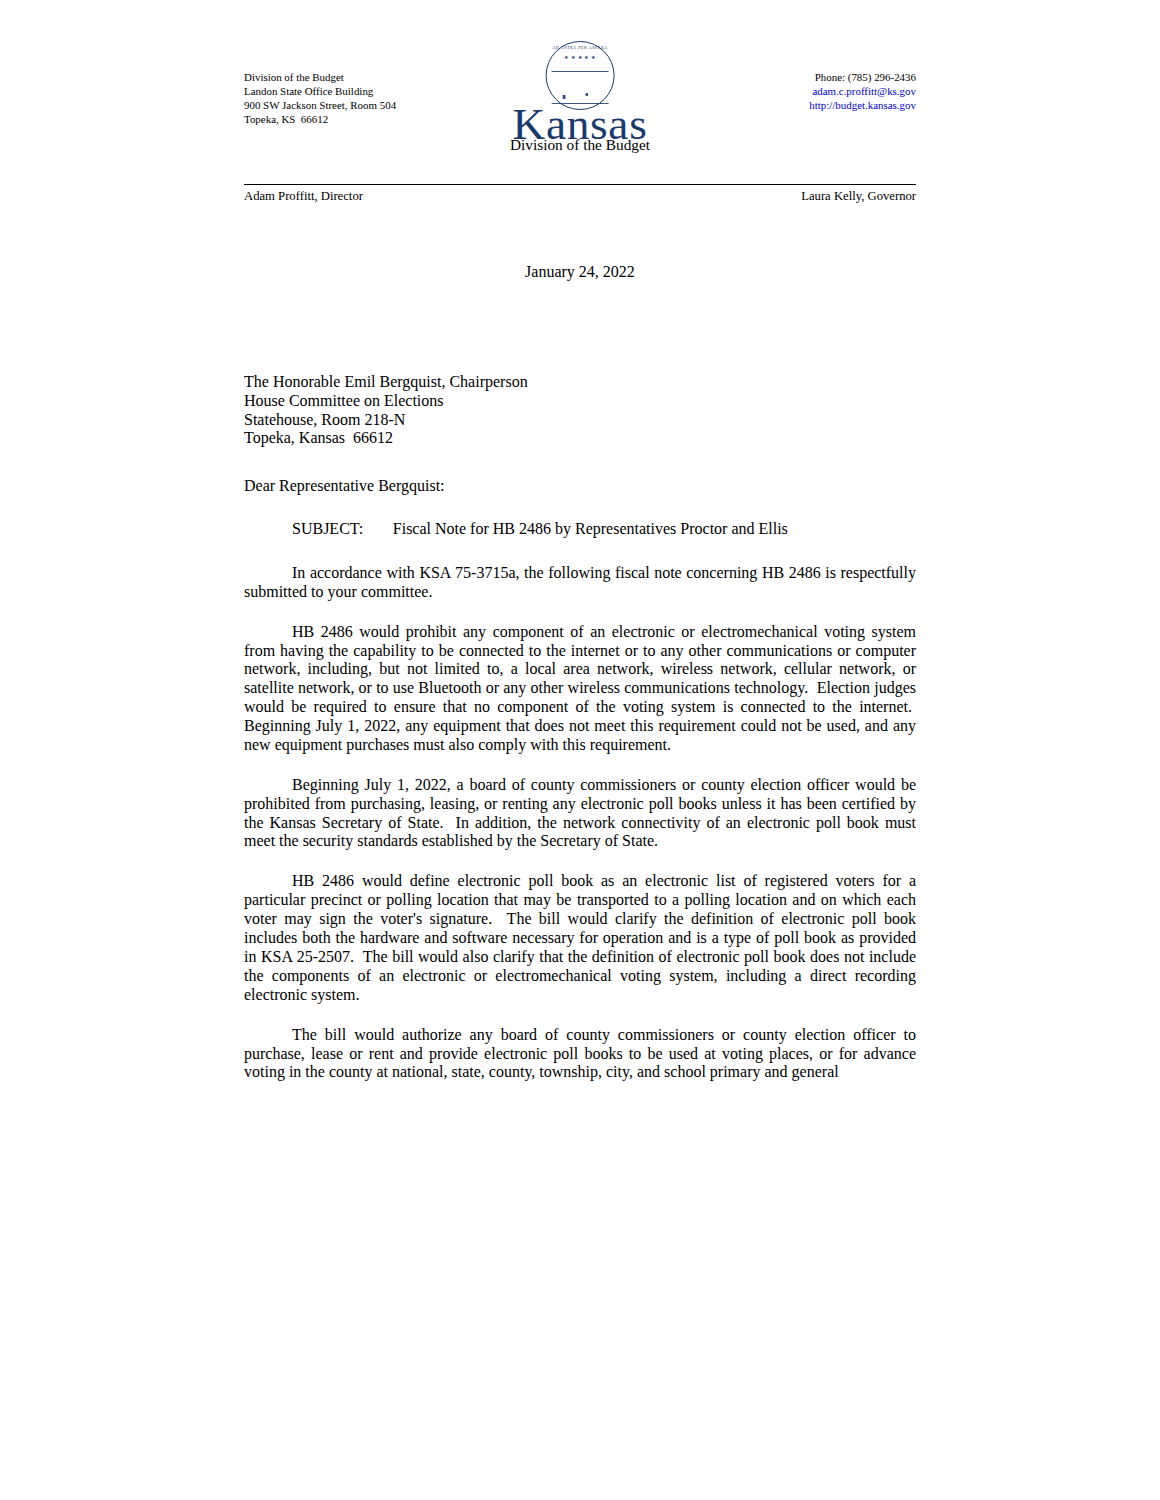Division of the Budget
Landon State Office Building
900 SW Jackson Street, Room 504
Topeka, KS 66612
★ ★ ★ ★ ★
Kansas
Phone: (785) 296-2436
adam.c.proffitt@ks.gov
http://budget.kansas.gov
Division of the Budget
Adam Proffitt, Director
Laura Kelly, Governor
January 24, 2022
The Honorable Emil Bergquist, Chairperson
House Committee on Elections
Statehouse, Room 218-N
Topeka, Kansas 66612
Dear Representative Bergquist:
SUBJECT: Fiscal Note for HB 2486 by Representatives Proctor and Ellis
In accordance with KSA 75-3715a, the following fiscal note concerning HB 2486 is respectfully submitted to your committee.
HB 2486 would prohibit any component of an electronic or electromechanical voting system from having the capability to be connected to the internet or to any other communications or computer network, including, but not limited to, a local area network, wireless network, cellular network, or satellite network, or to use Bluetooth or any other wireless communications technology. Election judges would be required to ensure that no component of the voting system is connected to the internet. Beginning July 1, 2022, any equipment that does not meet this requirement could not be used, and any new equipment purchases must also comply with this requirement.
Beginning July 1, 2022, a board of county commissioners or county election officer would be prohibited from purchasing, leasing, or renting any electronic poll books unless it has been certified by the Kansas Secretary of State. In addition, the network connectivity of an electronic poll book must meet the security standards established by the Secretary of State.
HB 2486 would define electronic poll book as an electronic list of registered voters for a particular precinct or polling location that may be transported to a polling location and on which each voter may sign the voter's signature. The bill would clarify the definition of electronic poll book includes both the hardware and software necessary for operation and is a type of poll book as provided in KSA 25-2507. The bill would also clarify that the definition of electronic poll book does not include the components of an electronic or electromechanical voting system, including a direct recording electronic system.
The bill would authorize any board of county commissioners or county election officer to purchase, lease or rent and provide electronic poll books to be used at voting places, or for advance voting in the county at national, state, county, township, city, and school primary and general